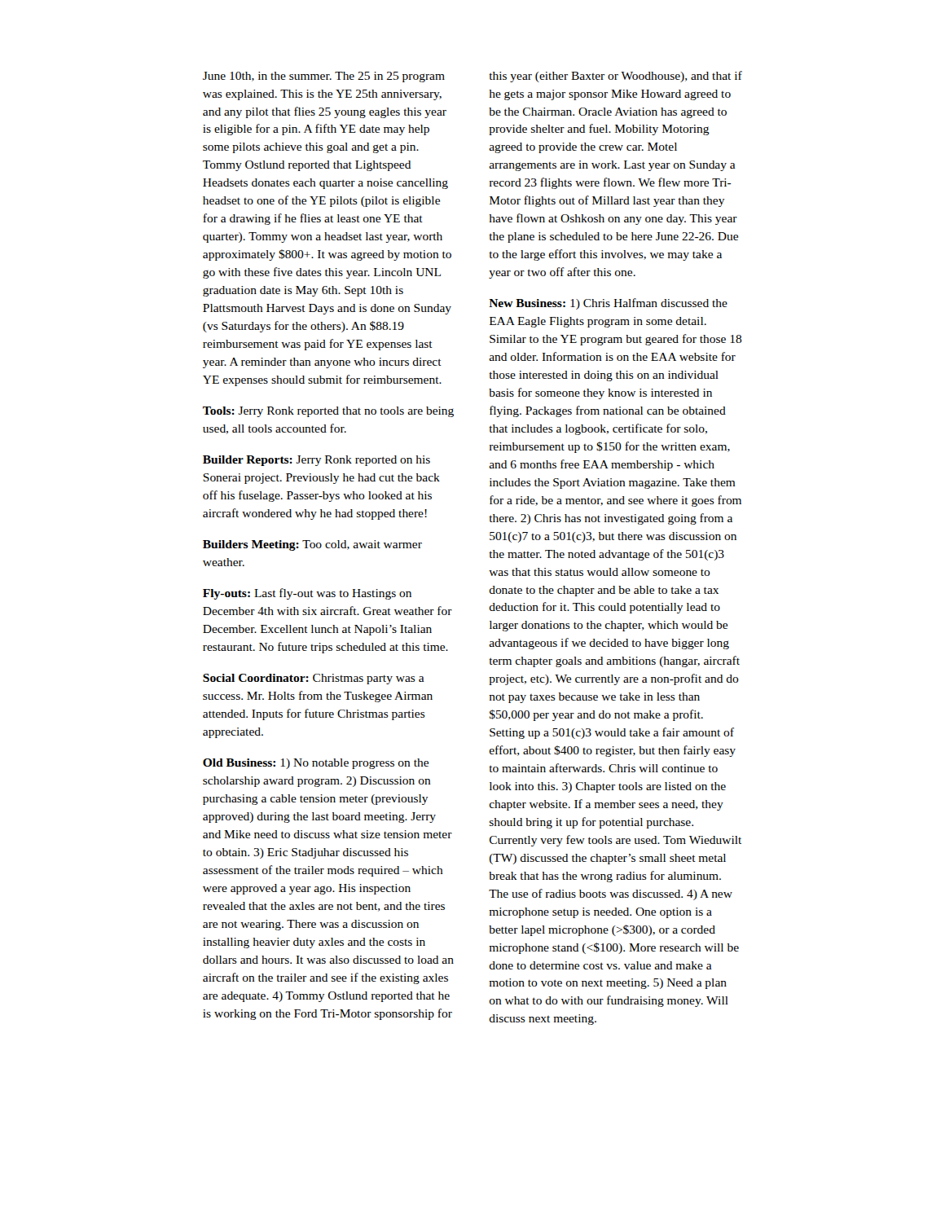June 10th, in the summer. The 25 in 25 program was explained. This is the YE 25th anniversary, and any pilot that flies 25 young eagles this year is eligible for a pin. A fifth YE date may help some pilots achieve this goal and get a pin. Tommy Ostlund reported that Lightspeed Headsets donates each quarter a noise cancelling headset to one of the YE pilots (pilot is eligible for a drawing if he flies at least one YE that quarter). Tommy won a headset last year, worth approximately $800+. It was agreed by motion to go with these five dates this year. Lincoln UNL graduation date is May 6th. Sept 10th is Plattsmouth Harvest Days and is done on Sunday (vs Saturdays for the others). An $88.19 reimbursement was paid for YE expenses last year. A reminder than anyone who incurs direct YE expenses should submit for reimbursement.
Tools: Jerry Ronk reported that no tools are being used, all tools accounted for.
Builder Reports: Jerry Ronk reported on his Sonerai project. Previously he had cut the back off his fuselage. Passer-bys who looked at his aircraft wondered why he had stopped there!
Builders Meeting: Too cold, await warmer weather.
Fly-outs: Last fly-out was to Hastings on December 4th with six aircraft. Great weather for December. Excellent lunch at Napoli’s Italian restaurant. No future trips scheduled at this time.
Social Coordinator: Christmas party was a success. Mr. Holts from the Tuskegee Airman attended. Inputs for future Christmas parties appreciated.
Old Business: 1) No notable progress on the scholarship award program. 2) Discussion on purchasing a cable tension meter (previously approved) during the last board meeting. Jerry and Mike need to discuss what size tension meter to obtain. 3) Eric Stadjuhar discussed his assessment of the trailer mods required – which were approved a year ago. His inspection revealed that the axles are not bent, and the tires are not wearing. There was a discussion on installing heavier duty axles and the costs in dollars and hours. It was also discussed to load an aircraft on the trailer and see if the existing axles are adequate. 4) Tommy Ostlund reported that he is working on the Ford Tri-Motor sponsorship for this year (either Baxter or Woodhouse), and that if he gets a major sponsor Mike Howard agreed to be the Chairman. Oracle Aviation has agreed to provide shelter and fuel. Mobility Motoring agreed to provide the crew car. Motel arrangements are in work. Last year on Sunday a record 23 flights were flown. We flew more Tri-Motor flights out of Millard last year than they have flown at Oshkosh on any one day. This year the plane is scheduled to be here June 22-26. Due to the large effort this involves, we may take a year or two off after this one.
New Business: 1) Chris Halfman discussed the EAA Eagle Flights program in some detail. Similar to the YE program but geared for those 18 and older. Information is on the EAA website for those interested in doing this on an individual basis for someone they know is interested in flying. Packages from national can be obtained that includes a logbook, certificate for solo, reimbursement up to $150 for the written exam, and 6 months free EAA membership - which includes the Sport Aviation magazine. Take them for a ride, be a mentor, and see where it goes from there. 2) Chris has not investigated going from a 501(c)7 to a 501(c)3, but there was discussion on the matter. The noted advantage of the 501(c)3 was that this status would allow someone to donate to the chapter and be able to take a tax deduction for it. This could potentially lead to larger donations to the chapter, which would be advantageous if we decided to have bigger long term chapter goals and ambitions (hangar, aircraft project, etc). We currently are a non-profit and do not pay taxes because we take in less than $50,000 per year and do not make a profit. Setting up a 501(c)3 would take a fair amount of effort, about $400 to register, but then fairly easy to maintain afterwards. Chris will continue to look into this. 3) Chapter tools are listed on the chapter website. If a member sees a need, they should bring it up for potential purchase. Currently very few tools are used. Tom Wieduwilt (TW) discussed the chapter’s small sheet metal break that has the wrong radius for aluminum. The use of radius boots was discussed. 4) A new microphone setup is needed. One option is a better lapel microphone (>$300), or a corded microphone stand (<$100). More research will be done to determine cost vs. value and make a motion to vote on next meeting. 5) Need a plan on what to do with our fundraising money. Will discuss next meeting.